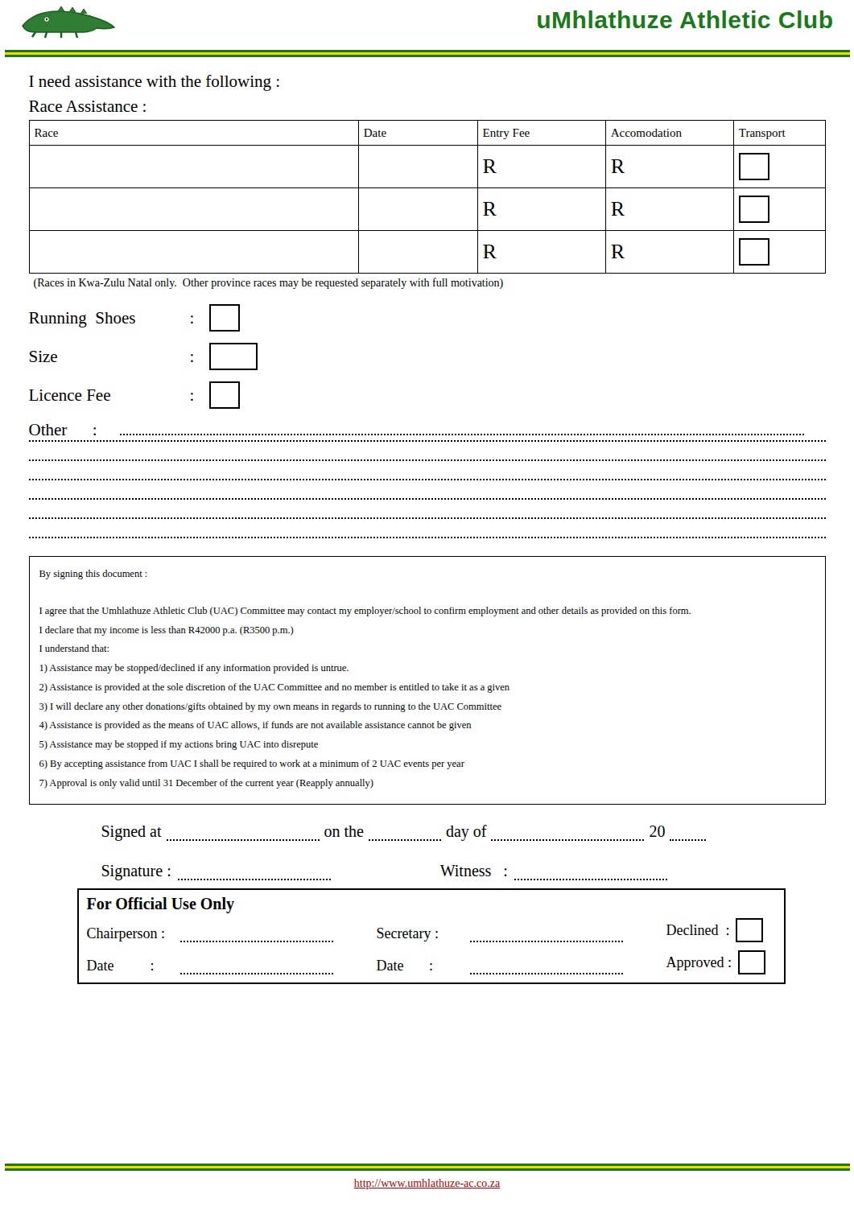uMhlathuze Athletic Club
I need assistance with the following :
Race Assistance :
| Race | Date | Entry Fee | Accomodation | Transport |
| --- | --- | --- | --- | --- |
| | | R | R | |
| | | R | R | |
| | | R | R | |
(Races in Kwa-Zulu Natal only. Other province races may be requested separately with full motivation)
Running Shoes :
Size :
Licence Fee :
Other :
By signing this document :
I agree that the Umhlathuze Athletic Club (UAC) Committee may contact my employer/school to confirm employment and other details as provided on this form.
I declare that my income is less than R42000 p.a. (R3500 p.m.)
I understand that:
1) Assistance may be stopped/declined if any information provided is untrue.
2) Assistance is provided at the sole discretion of the UAC Committee and no member is entitled to take it as a given
3) I will declare any other donations/gifts obtained by my own means in regards to running to the UAC Committee
4) Assistance is provided as the means of UAC allows, if funds are not available assistance cannot be given
5) Assistance may be stopped if my actions bring UAC into disrepute
6) By accepting assistance from UAC I shall be required to work at a minimum of 2 UAC events per year
7) Approval is only valid until 31 December of the current year (Reapply annually)
Signed at on the day of 20
Signature : Witness :
For Official Use Only
Chairperson :
Secretary :
Declined :
Date :
Date :
Approved :
http://www.umhlathuze-ac.co.za